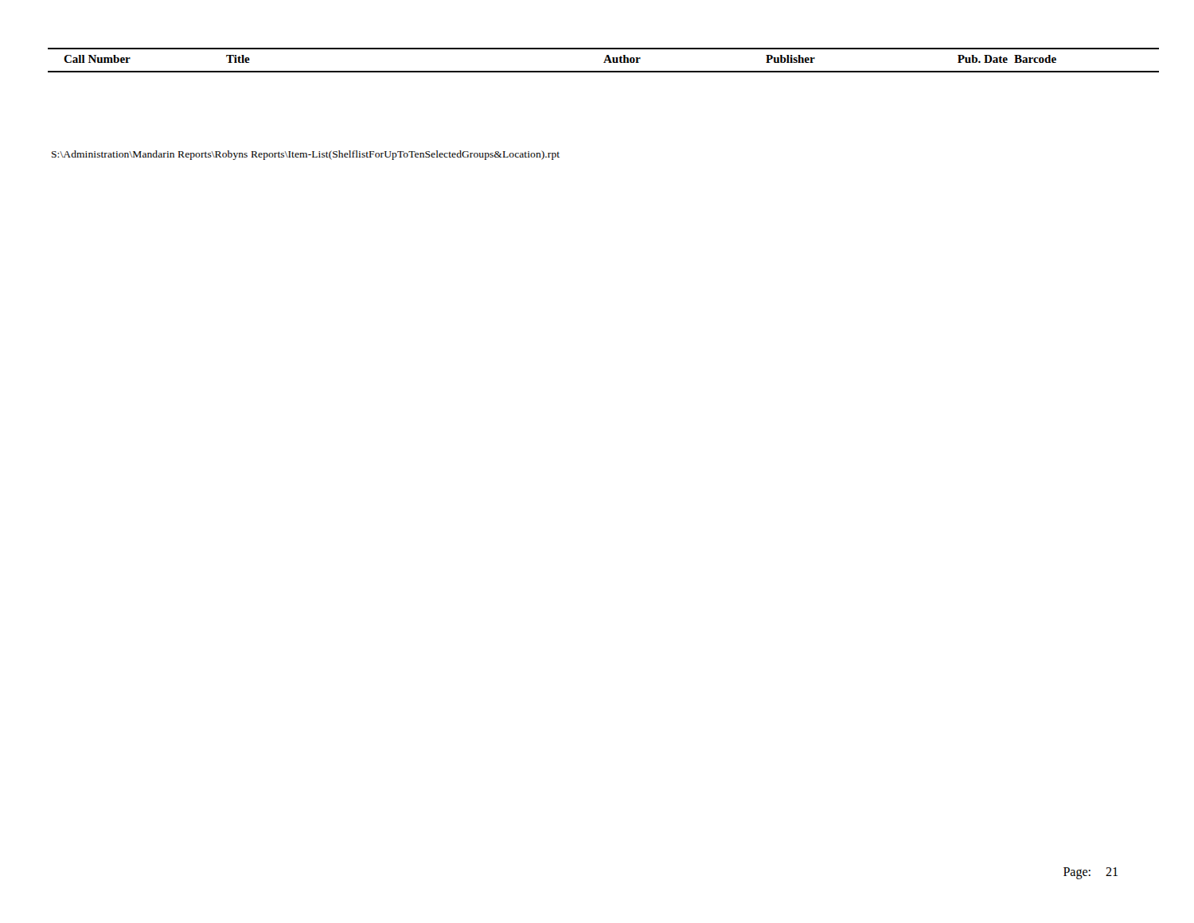| Call Number | Title | Author | Publisher | Pub. Date | Barcode |
| --- | --- | --- | --- | --- | --- |
S:\Administration\Mandarin Reports\Robyns Reports\Item-List(ShelflistForUpToTenSelectedGroups&Location).rpt
Page: 21